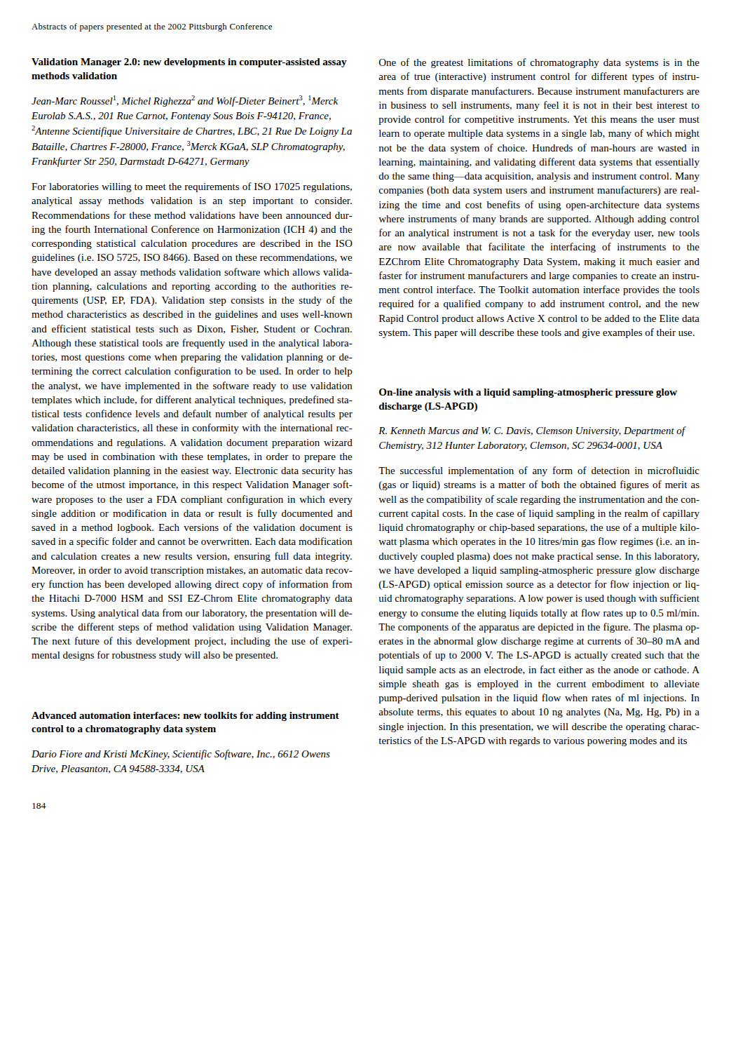Abstracts of papers presented at the 2002 Pittsburgh Conference
Validation Manager 2.0: new developments in computer-assisted assay methods validation
Jean-Marc Roussel1, Michel Righezza2 and Wolf-Dieter Beinert3, 1Merck Eurolab S.A.S., 201 Rue Carnot, Fontenay Sous Bois F-94120, France, 2Antenne Scientifique Universitaire de Chartres, LBC, 21 Rue De Loigny La Bataille, Chartres F-28000, France, 3Merck KGaA, SLP Chromatography, Frankfurter Str 250, Darmstadt D-64271, Germany
For laboratories willing to meet the requirements of ISO 17025 regulations, analytical assay methods validation is an step important to consider. Recommendations for these method validations have been announced during the fourth International Conference on Harmonization (ICH 4) and the corresponding statistical calculation procedures are described in the ISO guidelines (i.e. ISO 5725, ISO 8466). Based on these recommendations, we have developed an assay methods validation software which allows validation planning, calculations and reporting according to the authorities requirements (USP, EP, FDA). Validation step consists in the study of the method characteristics as described in the guidelines and uses well-known and efficient statistical tests such as Dixon, Fisher, Student or Cochran. Although these statistical tools are frequently used in the analytical laboratories, most questions come when preparing the validation planning or determining the correct calculation configuration to be used. In order to help the analyst, we have implemented in the software ready to use validation templates which include, for different analytical techniques, predefined statistical tests confidence levels and default number of analytical results per validation characteristics, all these in conformity with the international recommendations and regulations. A validation document preparation wizard may be used in combination with these templates, in order to prepare the detailed validation planning in the easiest way. Electronic data security has become of the utmost importance, in this respect Validation Manager software proposes to the user a FDA compliant configuration in which every single addition or modification in data or result is fully documented and saved in a method logbook. Each versions of the validation document is saved in a specific folder and cannot be overwritten. Each data modification and calculation creates a new results version, ensuring full data integrity. Moreover, in order to avoid transcription mistakes, an automatic data recovery function has been developed allowing direct copy of information from the Hitachi D-7000 HSM and SSI EZ-Chrom Elite chromatography data systems. Using analytical data from our laboratory, the presentation will describe the different steps of method validation using Validation Manager. The next future of this development project, including the use of experimental designs for robustness study will also be presented.
Advanced automation interfaces: new toolkits for adding instrument control to a chromatography data system
Dario Fiore and Kristi McKiney, Scientific Software, Inc., 6612 Owens Drive, Pleasanton, CA 94588-3334, USA
184
One of the greatest limitations of chromatography data systems is in the area of true (interactive) instrument control for different types of instruments from disparate manufacturers. Because instrument manufacturers are in business to sell instruments, many feel it is not in their best interest to provide control for competitive instruments. Yet this means the user must learn to operate multiple data systems in a single lab, many of which might not be the data system of choice. Hundreds of man-hours are wasted in learning, maintaining, and validating different data systems that essentially do the same thing—data acquisition, analysis and instrument control. Many companies (both data system users and instrument manufacturers) are realizing the time and cost benefits of using open-architecture data systems where instruments of many brands are supported. Although adding control for an analytical instrument is not a task for the everyday user, new tools are now available that facilitate the interfacing of instruments to the EZChrom Elite Chromatography Data System, making it much easier and faster for instrument manufacturers and large companies to create an instrument control interface. The Toolkit automation interface provides the tools required for a qualified company to add instrument control, and the new Rapid Control product allows Active X control to be added to the Elite data system. This paper will describe these tools and give examples of their use.
On-line analysis with a liquid sampling-atmospheric pressure glow discharge (LS-APGD)
R. Kenneth Marcus and W. C. Davis, Clemson University, Department of Chemistry, 312 Hunter Laboratory, Clemson, SC 29634-0001, USA
The successful implementation of any form of detection in microfluidic (gas or liquid) streams is a matter of both the obtained figures of merit as well as the compatibility of scale regarding the instrumentation and the concurrent capital costs. In the case of liquid sampling in the realm of capillary liquid chromatography or chip-based separations, the use of a multiple kilowatt plasma which operates in the 10 litres/min gas flow regimes (i.e. an inductively coupled plasma) does not make practical sense. In this laboratory, we have developed a liquid sampling-atmospheric pressure glow discharge (LS-APGD) optical emission source as a detector for flow injection or liquid chromatography separations. A low power is used though with sufficient energy to consume the eluting liquids totally at flow rates up to 0.5 ml/min. The components of the apparatus are depicted in the figure. The plasma operates in the abnormal glow discharge regime at currents of 30–80 mA and potentials of up to 2000 V. The LS-APGD is actually created such that the liquid sample acts as an electrode, in fact either as the anode or cathode. A simple sheath gas is employed in the current embodiment to alleviate pump-derived pulsation in the liquid flow when rates of ml injections. In absolute terms, this equates to about 10 ng analytes (Na, Mg, Hg, Pb) in a single injection. In this presentation, we will describe the operating characteristics of the LS-APGD with regards to various powering modes and its